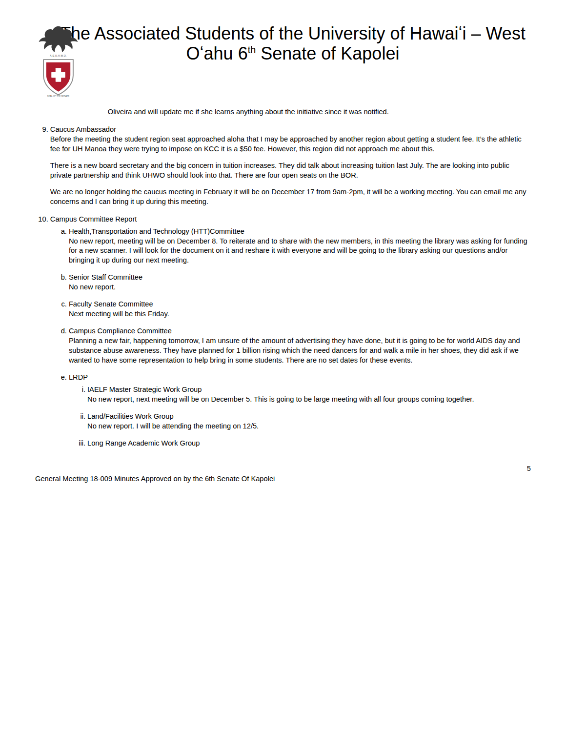A.S.U.H.W.O. SEAL OF THE SENATE
The Associated Students of the University of Hawaiʻi – West Oʻahu 6th Senate of Kapolei
Oliveira and will update me if she learns anything about the initiative since it was notified.
Caucus Ambassador
Before the meeting the student region seat approached aloha that I may be approached by another region about getting a student fee. It’s the athletic fee for UH Manoa they were trying to impose on KCC it is a $50 fee. However, this region did not approach me about this.
There is a new board secretary and the big concern in tuition increases. They did talk about increasing tuition last July. The are looking into public private partnership and think UHWO should look into that. There are four open seats on the BOR.
We are no longer holding the caucus meeting in February it will be on December 17 from 9am-2pm, it will be a working meeting. You can email me any concerns and I can bring it up during this meeting.
Campus Committee Report
Health,Transportation and Technology (HTT)Committee
No new report, meeting will be on December 8. To reiterate and to share with the new members, in this meeting the library was asking for funding for a new scanner. I will look for the document on it and reshare it with everyone and will be going to the library asking our questions and/or bringing it up during our next meeting.
Senior Staff Committee
No new report.
Faculty Senate Committee
Next meeting will be this Friday.
Campus Compliance Committee
Planning a new fair, happening tomorrow, I am unsure of the amount of advertising they have done, but it is going to be for world AIDS day and substance abuse awareness. They have planned for 1 billion rising which the need dancers for and walk a mile in her shoes, they did ask if we wanted to have some representation to help bring in some students. There are no set dates for these events.
LRDP
IAELF Master Strategic Work Group
No new report, next meeting will be on December 5. This is going to be large meeting with all four groups coming together.
Land/Facilities Work Group
No new report. I will be attending the meeting on 12/5.
Long Range Academic Work Group
5
General Meeting 18-009 Minutes Approved on by the 6th Senate Of Kapolei